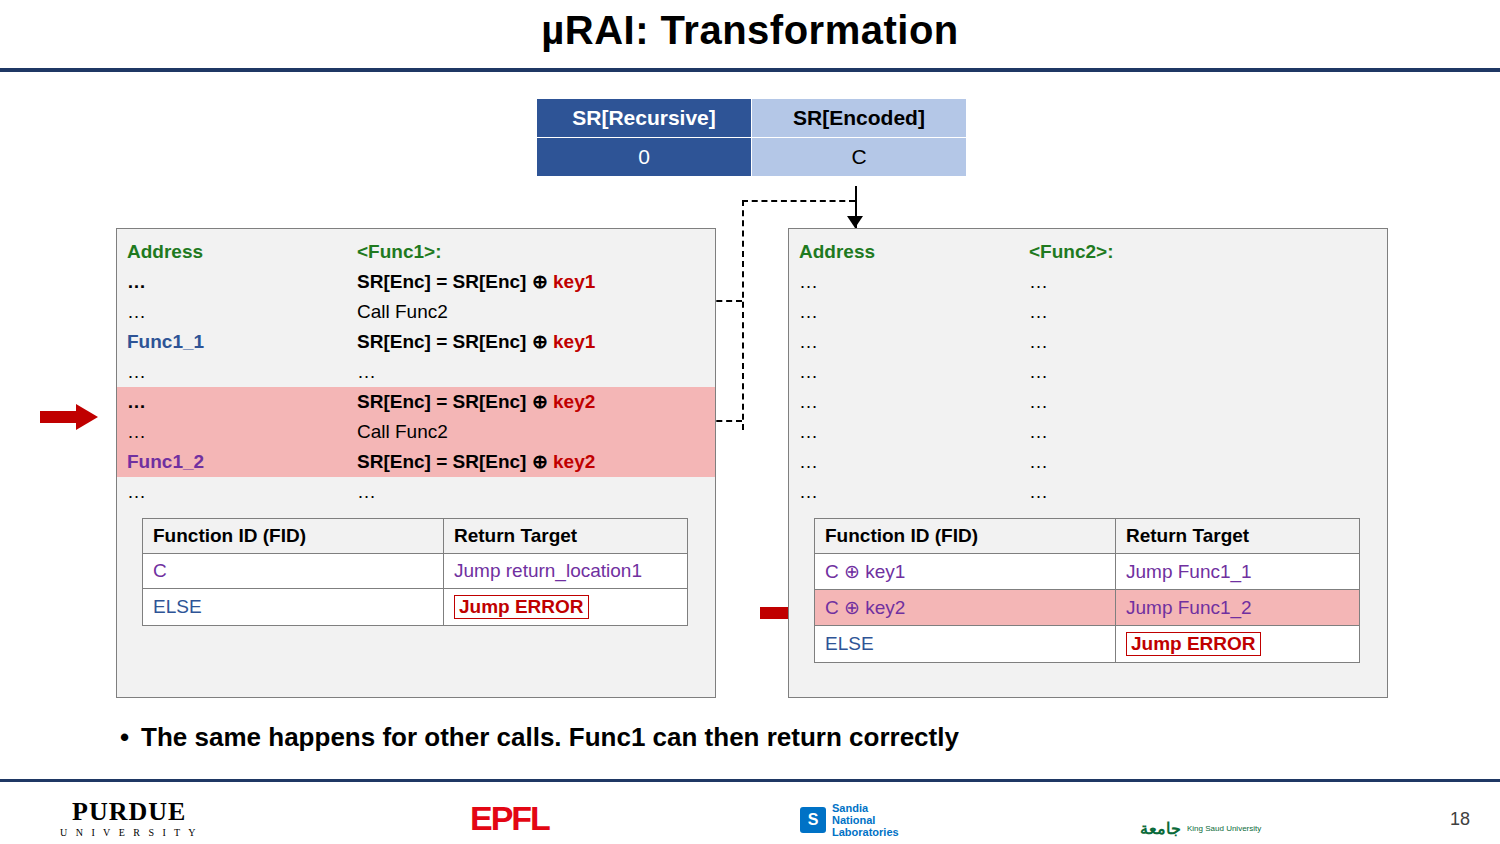µRAI: Transformation
| SR[Recursive] | SR[Encoded] |
| 0 | C |
Address
<Func1>:
…
SR[Enc] = SR[Enc] ⊕ key1
…
Call Func2
Func1_1
SR[Enc] = SR[Enc] ⊕ key1
…
…
…
SR[Enc] = SR[Enc] ⊕ key2
…
Call Func2
Func1_2
SR[Enc] = SR[Enc] ⊕ key2
…
…
| Function ID (FID) | Return Target |
| C | Jump return_location1 |
| ELSE | Jump ERROR |
Address
<Func2>:
…
…
…
…
…
…
…
…
…
…
…
…
…
…
…
…
| Function ID (FID) | Return Target |
| C ⊕ key1 | Jump Func1_1 |
| C ⊕ key2 | Jump Func1_2 |
| ELSE | Jump ERROR |
The same happens for other calls. Func1 can then return correctly
PURDUE
U N I V E R S I T Y
EPFL
S
Sandia
National
Laboratories
جامعة
King Saud University
18